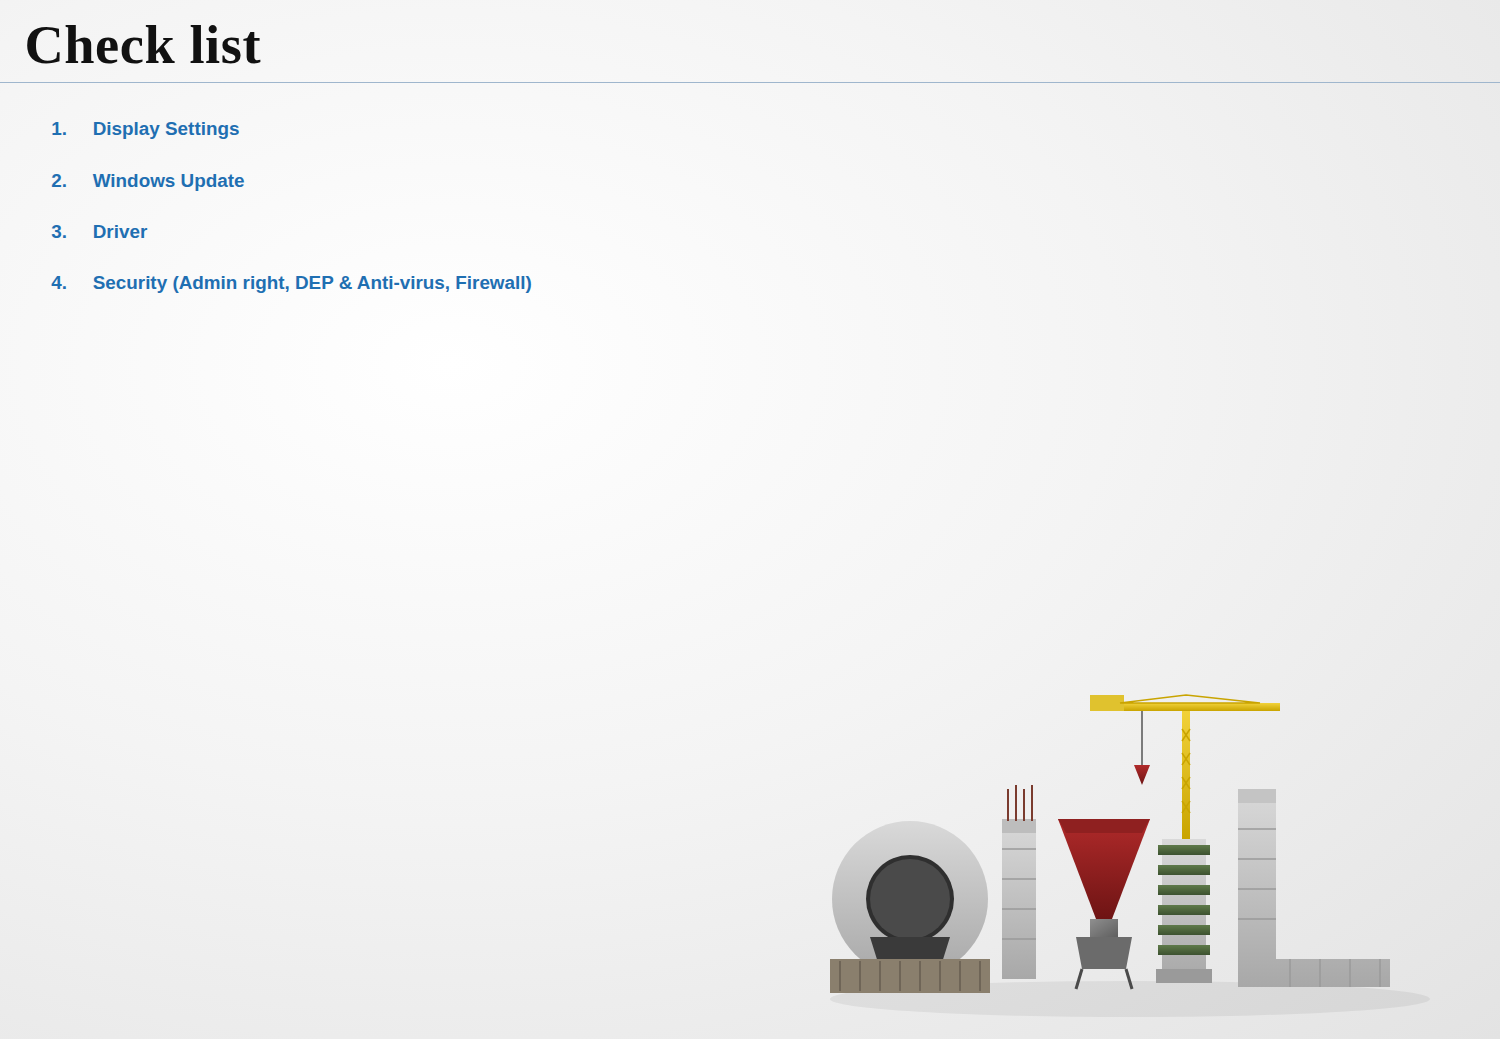Check list
Display Settings
Windows Update
Driver
Security (Admin right, DEP & Anti-virus, Firewall)